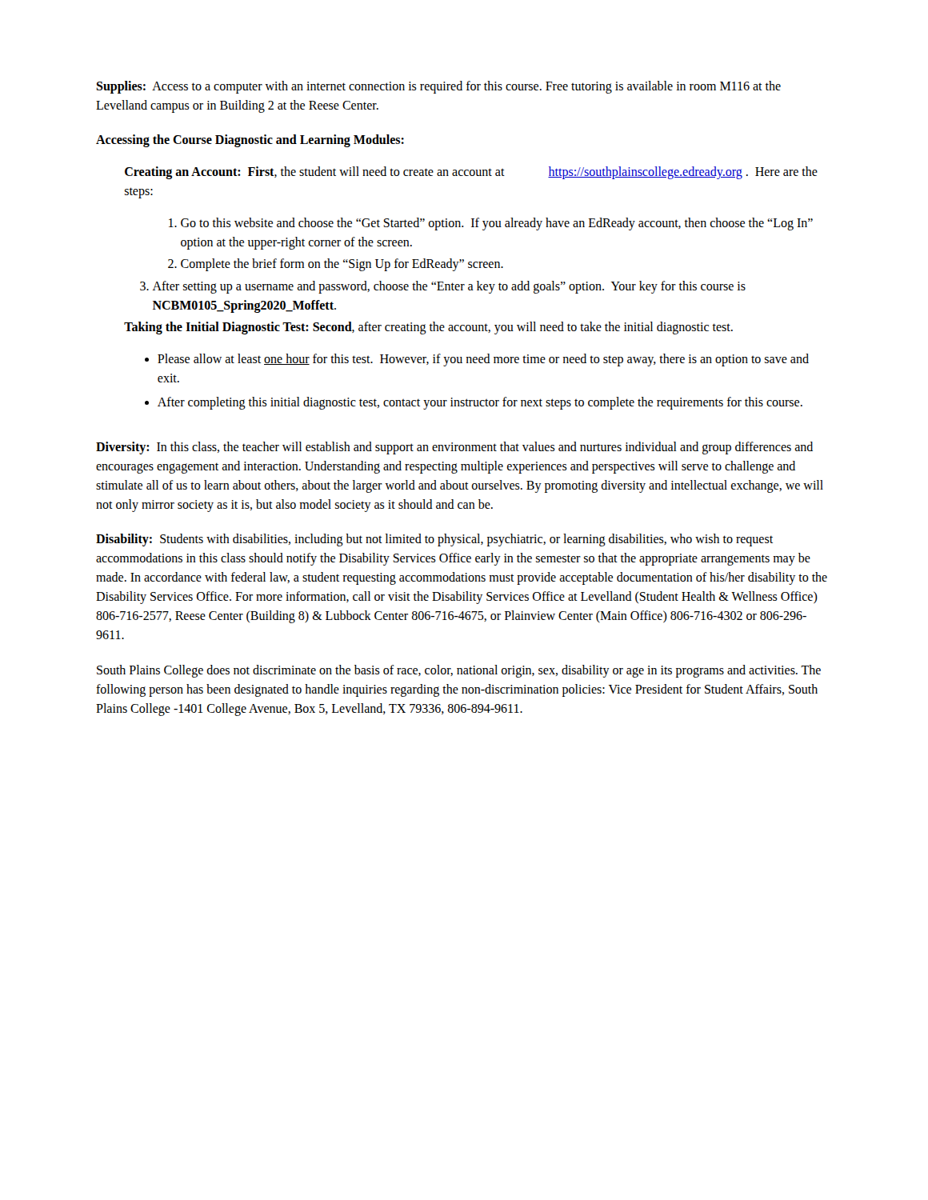Supplies: Access to a computer with an internet connection is required for this course. Free tutoring is available in room M116 at the Levelland campus or in Building 2 at the Reese Center.
Accessing the Course Diagnostic and Learning Modules:
Creating an Account: First, the student will need to create an account at https://southplainscollege.edready.org . Here are the steps:
Go to this website and choose the “Get Started” option. If you already have an EdReady account, then choose the “Log In” option at the upper-right corner of the screen.
Complete the brief form on the “Sign Up for EdReady” screen.
After setting up a username and password, choose the “Enter a key to add goals” option. Your key for this course is NCBM0105_Spring2020_Moffett.
Taking the Initial Diagnostic Test: Second, after creating the account, you will need to take the initial diagnostic test.
Please allow at least one hour for this test. However, if you need more time or need to step away, there is an option to save and exit.
After completing this initial diagnostic test, contact your instructor for next steps to complete the requirements for this course.
Diversity: In this class, the teacher will establish and support an environment that values and nurtures individual and group differences and encourages engagement and interaction. Understanding and respecting multiple experiences and perspectives will serve to challenge and stimulate all of us to learn about others, about the larger world and about ourselves. By promoting diversity and intellectual exchange, we will not only mirror society as it is, but also model society as it should and can be.
Disability: Students with disabilities, including but not limited to physical, psychiatric, or learning disabilities, who wish to request accommodations in this class should notify the Disability Services Office early in the semester so that the appropriate arrangements may be made. In accordance with federal law, a student requesting accommodations must provide acceptable documentation of his/her disability to the Disability Services Office. For more information, call or visit the Disability Services Office at Levelland (Student Health & Wellness Office) 806-716-2577, Reese Center (Building 8) & Lubbock Center 806-716-4675, or Plainview Center (Main Office) 806-716-4302 or 806-296-9611.
South Plains College does not discriminate on the basis of race, color, national origin, sex, disability or age in its programs and activities. The following person has been designated to handle inquiries regarding the non-discrimination policies: Vice President for Student Affairs, South Plains College -1401 College Avenue, Box 5, Levelland, TX 79336, 806-894-9611.